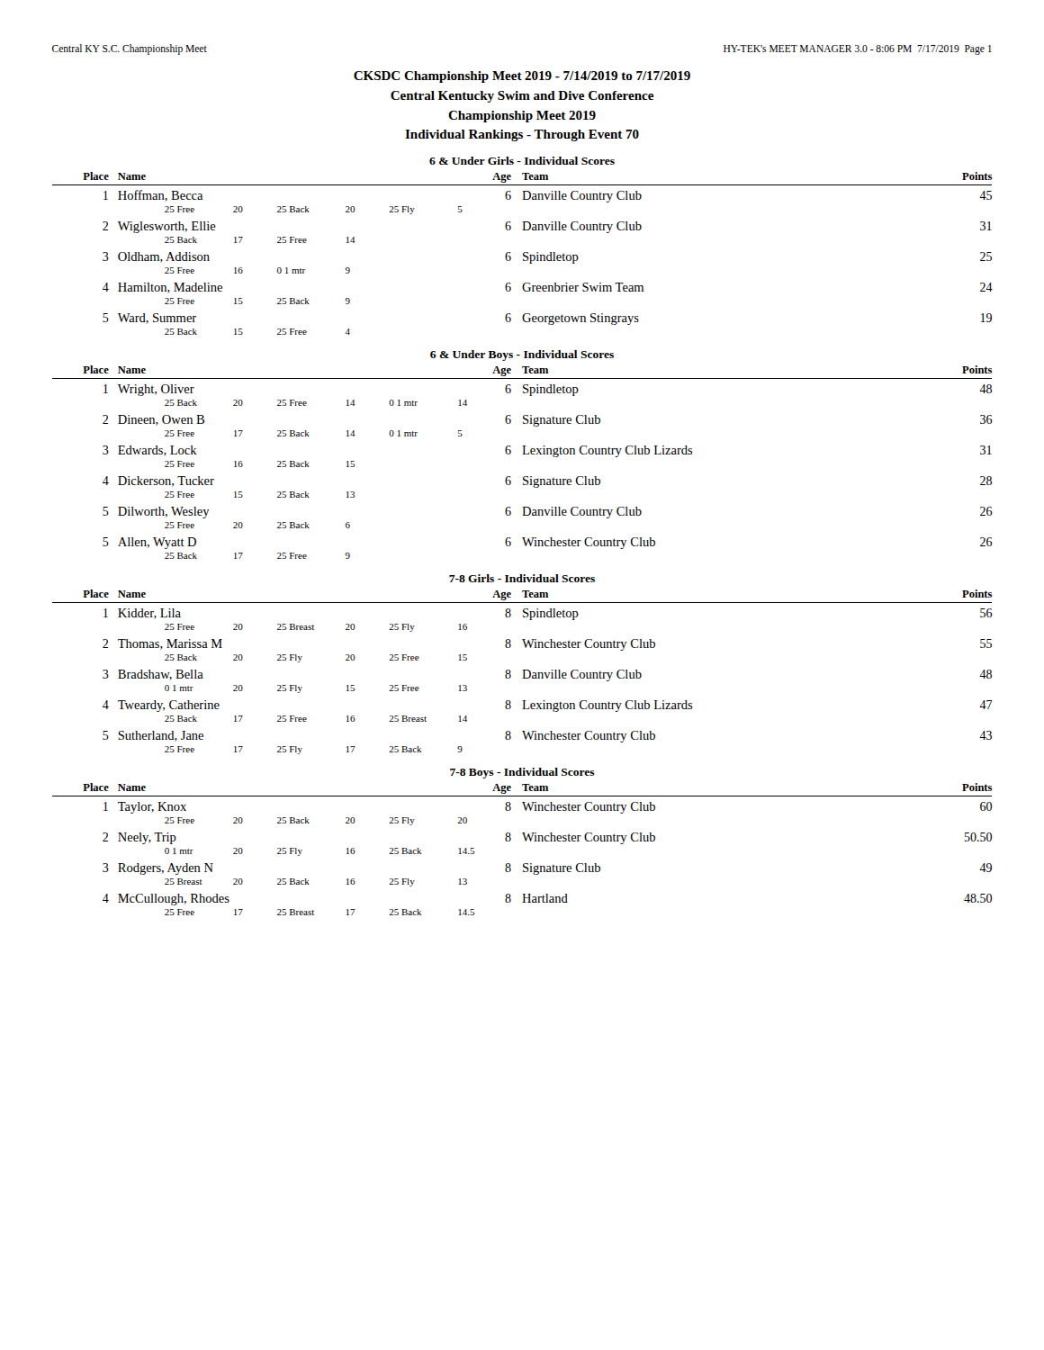Central KY S.C. Championship Meet
HY-TEK's MEET MANAGER 3.0 - 8:06 PM 7/17/2019 Page 1
CKSDC Championship Meet 2019 - 7/14/2019 to 7/17/2019
Central Kentucky Swim and Dive Conference
Championship Meet 2019
Individual Rankings - Through Event 70
6 & Under Girls - Individual Scores
| Place | Name | Age | Team | Points |
| --- | --- | --- | --- | --- |
| 1 | Hoffman, Becca | 6 | Danville Country Club | 45 |
| | 25 Free 20 25 Back 20 25 Fly 5 |
| 2 | Wiglesworth, Ellie | 6 | Danville Country Club | 31 |
| | 25 Back 17 25 Free 14 |
| 3 | Oldham, Addison | 6 | Spindletop | 25 |
| | 25 Free 16 0 1 mtr 9 |
| 4 | Hamilton, Madeline | 6 | Greenbrier Swim Team | 24 |
| | 25 Free 15 25 Back 9 |
| 5 | Ward, Summer | 6 | Georgetown Stingrays | 19 |
| | 25 Back 15 25 Free 4 |
6 & Under Boys - Individual Scores
| Place | Name | Age | Team | Points |
| --- | --- | --- | --- | --- |
| 1 | Wright, Oliver | 6 | Spindletop | 48 |
| | 25 Back 20 25 Free 14 0 1 mtr 14 |
| 2 | Dineen, Owen B | 6 | Signature Club | 36 |
| | 25 Free 17 25 Back 14 0 1 mtr 5 |
| 3 | Edwards, Lock | 6 | Lexington Country Club Lizards | 31 |
| | 25 Free 16 25 Back 15 |
| 4 | Dickerson, Tucker | 6 | Signature Club | 28 |
| | 25 Free 15 25 Back 13 |
| 5 | Dilworth, Wesley | 6 | Danville Country Club | 26 |
| | 25 Free 20 25 Back 6 |
| 5 | Allen, Wyatt D | 6 | Winchester Country Club | 26 |
| | 25 Back 17 25 Free 9 |
7-8 Girls - Individual Scores
| Place | Name | Age | Team | Points |
| --- | --- | --- | --- | --- |
| 1 | Kidder, Lila | 8 | Spindletop | 56 |
| | 25 Free 20 25 Breast 20 25 Fly 16 |
| 2 | Thomas, Marissa M | 8 | Winchester Country Club | 55 |
| | 25 Back 20 25 Fly 20 25 Free 15 |
| 3 | Bradshaw, Bella | 8 | Danville Country Club | 48 |
| | 0 1 mtr 20 25 Fly 15 25 Free 13 |
| 4 | Tweardy, Catherine | 8 | Lexington Country Club Lizards | 47 |
| | 25 Back 17 25 Free 16 25 Breast 14 |
| 5 | Sutherland, Jane | 8 | Winchester Country Club | 43 |
| | 25 Free 17 25 Fly 17 25 Back 9 |
7-8 Boys - Individual Scores
| Place | Name | Age | Team | Points |
| --- | --- | --- | --- | --- |
| 1 | Taylor, Knox | 8 | Winchester Country Club | 60 |
| | 25 Free 20 25 Back 20 25 Fly 20 |
| 2 | Neely, Trip | 8 | Winchester Country Club | 50.50 |
| | 0 1 mtr 20 25 Fly 16 25 Back 14.5 |
| 3 | Rodgers, Ayden N | 8 | Signature Club | 49 |
| | 25 Breast 20 25 Back 16 25 Fly 13 |
| 4 | McCullough, Rhodes | 8 | Hartland | 48.50 |
| | 25 Free 17 25 Breast 17 25 Back 14.5 |